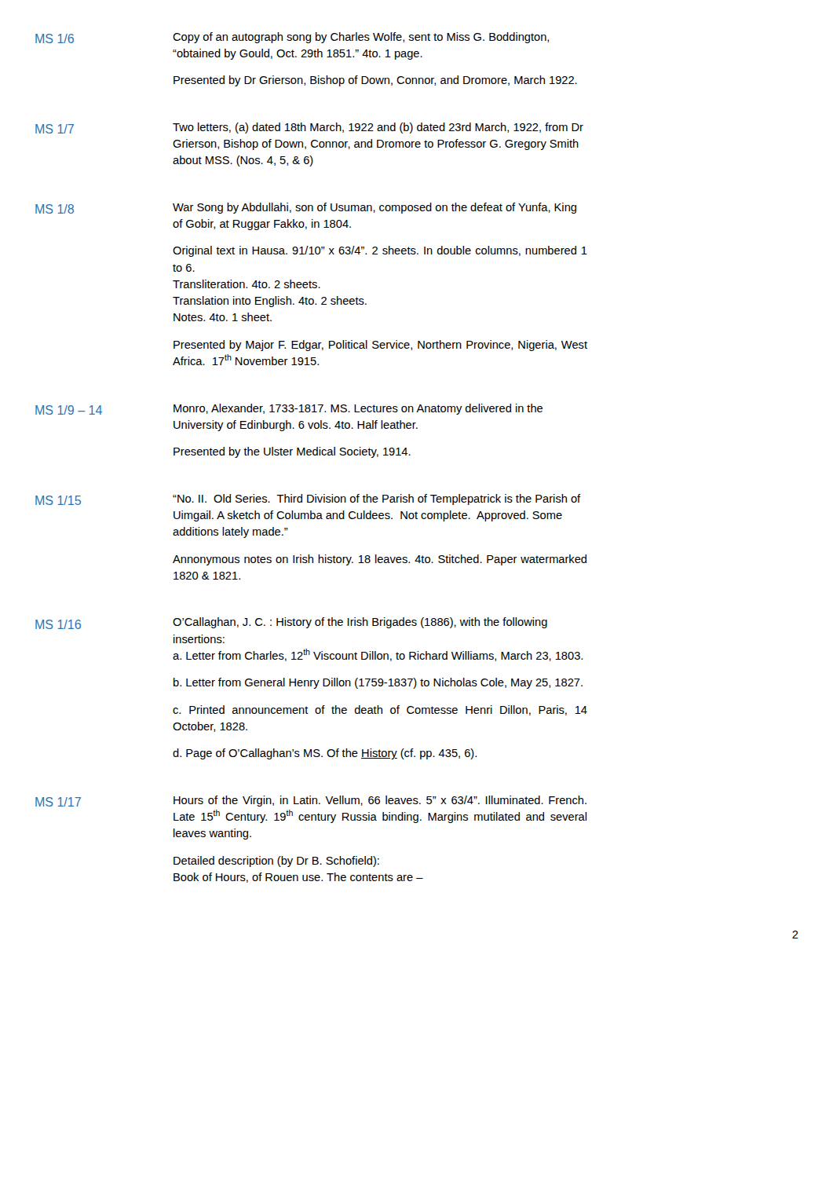MS 1/6
Copy of an autograph song by Charles Wolfe, sent to Miss G. Boddington, “obtained by Gould, Oct. 29th 1851.” 4to. 1 page.
Presented by Dr Grierson, Bishop of Down, Connor, and Dromore, March 1922.
MS 1/7
Two letters, (a) dated 18th March, 1922 and (b) dated 23rd March, 1922, from Dr Grierson, Bishop of Down, Connor, and Dromore to Professor G. Gregory Smith about MSS. (Nos. 4, 5, & 6)
MS 1/8
War Song by Abdullahi, son of Usuman, composed on the defeat of Yunfa, King of Gobir, at Ruggar Fakko, in 1804.
Original text in Hausa. 91/10” x 63/4”. 2 sheets. In double columns, numbered 1 to 6.
Transliteration. 4to. 2 sheets.
Translation into English. 4to. 2 sheets.
Notes. 4to. 1 sheet.
Presented by Major F. Edgar, Political Service, Northern Province, Nigeria, West Africa. 17th November 1915.
MS 1/9 – 14
Monro, Alexander, 1733-1817. MS. Lectures on Anatomy delivered in the University of Edinburgh. 6 vols. 4to. Half leather.
Presented by the Ulster Medical Society, 1914.
MS 1/15
“No. II. Old Series. Third Division of the Parish of Templepatrick is the Parish of Uimgail. A sketch of Columba and Culdees. Not complete. Approved. Some additions lately made.”
Annonymous notes on Irish history. 18 leaves. 4to. Stitched. Paper watermarked 1820 & 1821.
MS 1/16
O’Callaghan, J. C. : History of the Irish Brigades (1886), with the following insertions:
a. Letter from Charles, 12th Viscount Dillon, to Richard Williams, March 23, 1803.
b. Letter from General Henry Dillon (1759-1837) to Nicholas Cole, May 25, 1827.
c. Printed announcement of the death of Comtesse Henri Dillon, Paris, 14 October, 1828.
d. Page of O’Callaghan’s MS. Of the History (cf. pp. 435, 6).
MS 1/17
Hours of the Virgin, in Latin. Vellum, 66 leaves. 5” x 63/4”. Illuminated. French. Late 15th Century. 19th century Russia binding. Margins mutilated and several leaves wanting.
Detailed description (by Dr B. Schofield):
Book of Hours, of Rouen use. The contents are –
2